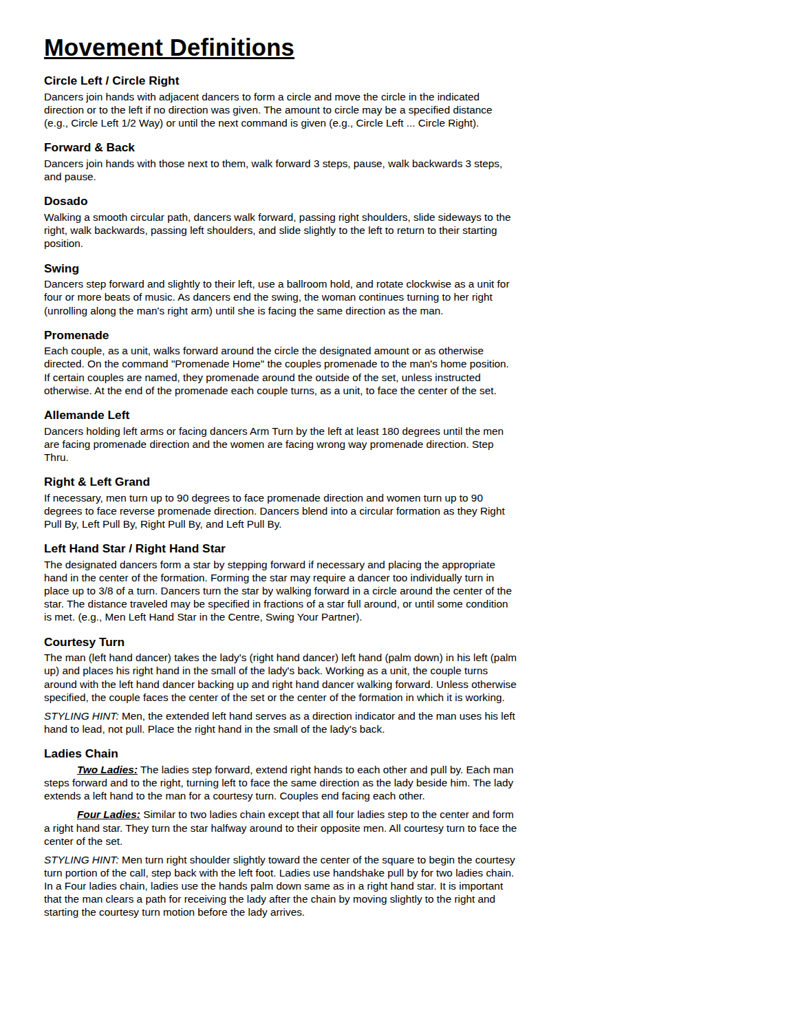Movement Definitions
Circle Left / Circle Right
Dancers join hands with adjacent dancers to form a circle and move the circle in the indicated direction or to the left if no direction was given. The amount to circle may be a specified distance (e.g., Circle Left 1/2 Way) or until the next command is given (e.g., Circle Left ... Circle Right).
Forward & Back
Dancers join hands with those next to them, walk forward 3 steps, pause, walk backwards 3 steps, and pause.
Dosado
Walking a smooth circular path, dancers walk forward, passing right shoulders, slide sideways to the right, walk backwards, passing left shoulders, and slide slightly to the left to return to their starting position.
Swing
Dancers step forward and slightly to their left, use a ballroom hold, and rotate clockwise as a unit for four or more beats of music. As dancers end the swing, the woman continues turning to her right (unrolling along the man's right arm) until she is facing the same direction as the man.
Promenade
Each couple, as a unit, walks forward around the circle the designated amount or as otherwise directed. On the command "Promenade Home" the couples promenade to the man's home position. If certain couples are named, they promenade around the outside of the set, unless instructed otherwise. At the end of the promenade each couple turns, as a unit, to face the center of the set.
Allemande Left
Dancers holding left arms or facing dancers Arm Turn by the left at least 180 degrees until the men are facing promenade direction and the women are facing wrong way promenade direction. Step Thru.
Right & Left Grand
If necessary, men turn up to 90 degrees to face promenade direction and women turn up to 90 degrees to face reverse promenade direction. Dancers blend into a circular formation as they Right Pull By, Left Pull By, Right Pull By, and Left Pull By.
Left Hand Star / Right Hand Star
The designated dancers form a star by stepping forward if necessary and placing the appropriate hand in the center of the formation. Forming the star may require a dancer too individually turn in place up to 3/8 of a turn. Dancers turn the star by walking forward in a circle around the center of the star. The distance traveled may be specified in fractions of a star full around, or until some condition is met. (e.g., Men Left Hand Star in the Centre, Swing Your Partner).
Courtesy Turn
The man (left hand dancer) takes the lady's (right hand dancer) left hand (palm down) in his left (palm up) and places his right hand in the small of the lady's back. Working as a unit, the couple turns around with the left hand dancer backing up and right hand dancer walking forward. Unless otherwise specified, the couple faces the center of the set or the center of the formation in which it is working.
STYLING HINT: Men, the extended left hand serves as a direction indicator and the man uses his left hand to lead, not pull. Place the right hand in the small of the lady's back.
Ladies Chain
Two Ladies: The ladies step forward, extend right hands to each other and pull by. Each man steps forward and to the right, turning left to face the same direction as the lady beside him. The lady extends a left hand to the man for a courtesy turn. Couples end facing each other.
Four Ladies: Similar to two ladies chain except that all four ladies step to the center and form a right hand star. They turn the star halfway around to their opposite men. All courtesy turn to face the center of the set.
STYLING HINT: Men turn right shoulder slightly toward the center of the square to begin the courtesy turn portion of the call, step back with the left foot. Ladies use handshake pull by for two ladies chain. In a Four ladies chain, ladies use the hands palm down same as in a right hand star. It is important that the man clears a path for receiving the lady after the chain by moving slightly to the right and starting the courtesy turn motion before the lady arrives.